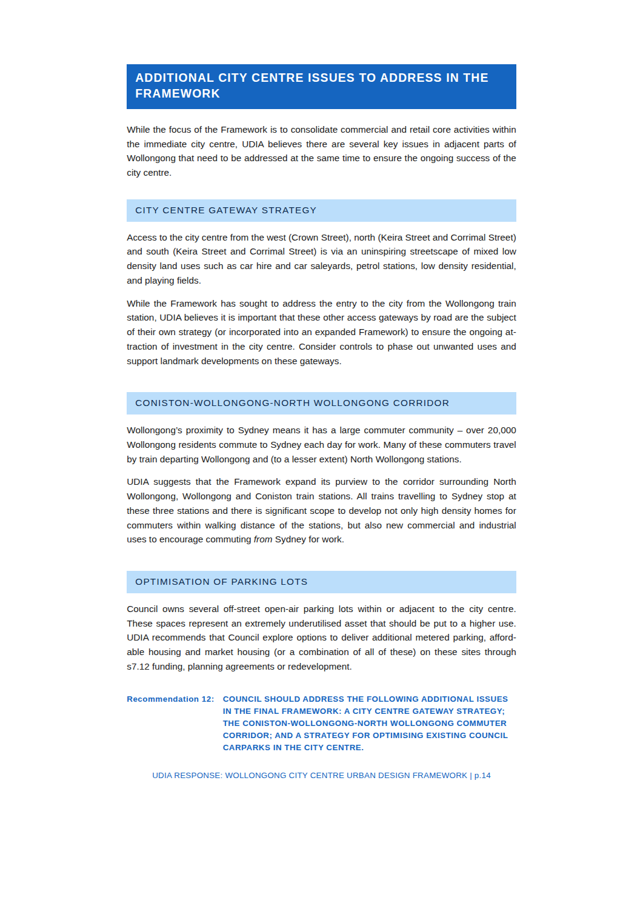Additional City Centre Issues to Address in the Framework
While the focus of the Framework is to consolidate commercial and retail core activities within the immediate city centre, UDIA believes there are several key issues in adjacent parts of Wollongong that need to be addressed at the same time to ensure the ongoing success of the city centre.
City Centre Gateway Strategy
Access to the city centre from the west (Crown Street), north (Keira Street and Corrimal Street) and south (Keira Street and Corrimal Street) is via an uninspiring streetscape of mixed low density land uses such as car hire and car saleyards, petrol stations, low density residential, and playing fields.
While the Framework has sought to address the entry to the city from the Wollongong train station, UDIA believes it is important that these other access gateways by road are the subject of their own strategy (or incorporated into an expanded Framework) to ensure the ongoing attraction of investment in the city centre. Consider controls to phase out unwanted uses and support landmark developments on these gateways.
Coniston-Wollongong-North Wollongong Corridor
Wollongong’s proximity to Sydney means it has a large commuter community – over 20,000 Wollongong residents commute to Sydney each day for work. Many of these commuters travel by train departing Wollongong and (to a lesser extent) North Wollongong stations.
UDIA suggests that the Framework expand its purview to the corridor surrounding North Wollongong, Wollongong and Coniston train stations. All trains travelling to Sydney stop at these three stations and there is significant scope to develop not only high density homes for commuters within walking distance of the stations, but also new commercial and industrial uses to encourage commuting from Sydney for work.
Optimisation of Parking Lots
Council owns several off-street open-air parking lots within or adjacent to the city centre. These spaces represent an extremely underutilised asset that should be put to a higher use. UDIA recommends that Council explore options to deliver additional metered parking, affordable housing and market housing (or a combination of all of these) on these sites through s7.12 funding, planning agreements or redevelopment.
Recommendation 12:
Council should address the following additional issues in the final Framework: a city centre gateway strategy; the Coniston-Wollongong-North Wollongong commuter corridor; and a strategy for optimising existing Council carparks in the city centre.
UDIA RESPONSE: WOLLONGONG CITY CENTRE URBAN DESIGN FRAMEWORK | p.14